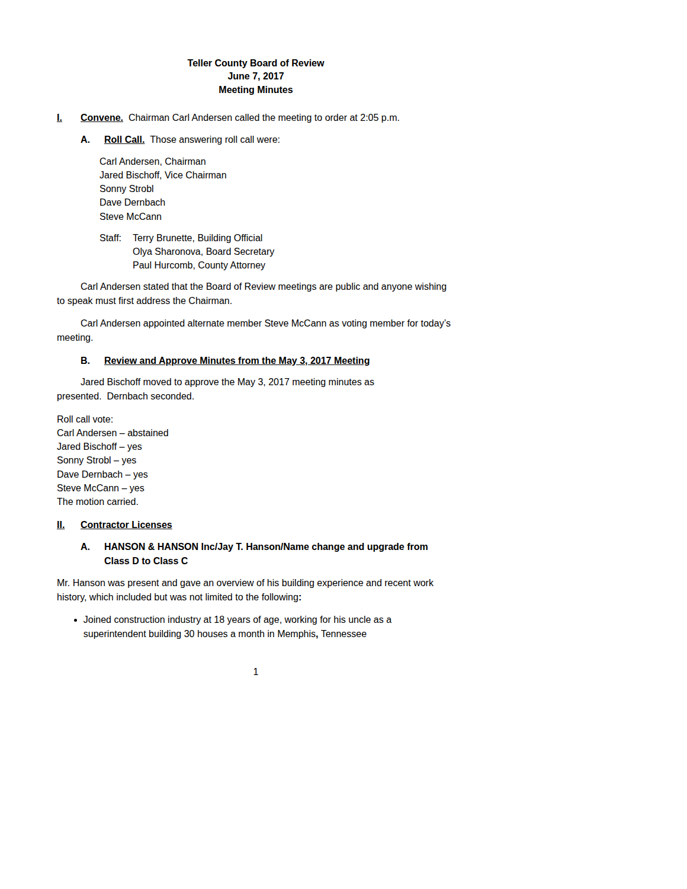Teller County Board of Review
June 7, 2017
Meeting Minutes
I.
Convene. Chairman Carl Andersen called the meeting to order at 2:05 p.m.
A.
Roll Call. Those answering roll call were:
Carl Andersen, Chairman
Jared Bischoff, Vice Chairman
Sonny Strobl
Dave Dernbach
Steve McCann
Staff:
Terry Brunette, Building Official
Olya Sharonova, Board Secretary
Paul Hurcomb, County Attorney
Carl Andersen stated that the Board of Review meetings are public and anyone wishing to speak must first address the Chairman.
Carl Andersen appointed alternate member Steve McCann as voting member for today’s meeting.
B.
Review and Approve Minutes from the May 3, 2017 Meeting
Jared Bischoff moved to approve the May 3, 2017 meeting minutes as presented. Dernbach seconded.
Roll call vote:
Carl Andersen – abstained
Jared Bischoff – yes
Sonny Strobl – yes
Dave Dernbach – yes
Steve McCann – yes
The motion carried.
II.
Contractor Licenses
A.
HANSON & HANSON Inc/Jay T. Hanson/Name change and upgrade from Class D to Class C
Mr. Hanson was present and gave an overview of his building experience and recent work history, which included but was not limited to the following:
Joined construction industry at 18 years of age, working for his uncle as a superintendent building 30 houses a month in Memphis, Tennessee
1